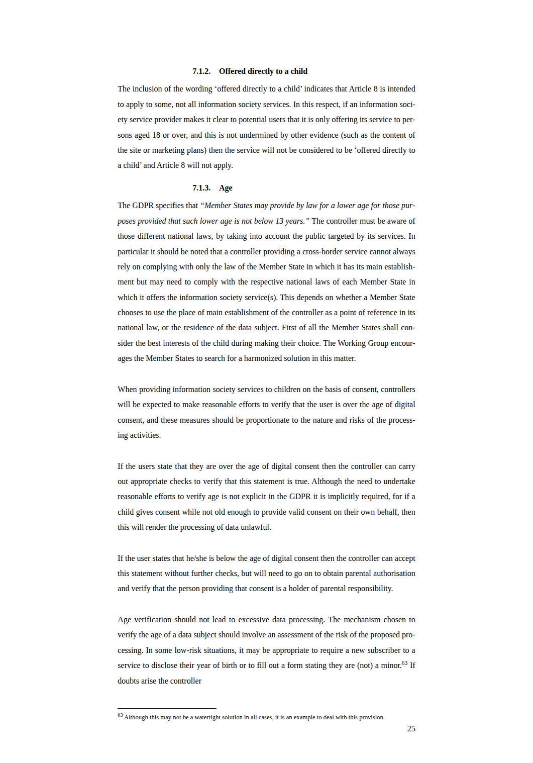7.1.2. Offered directly to a child
The inclusion of the wording ‘offered directly to a child’ indicates that Article 8 is intended to apply to some, not all information society services. In this respect, if an information society service provider makes it clear to potential users that it is only offering its service to persons aged 18 or over, and this is not undermined by other evidence (such as the content of the site or marketing plans) then the service will not be considered to be ‘offered directly to a child’ and Article 8 will not apply.
7.1.3. Age
The GDPR specifies that “Member States may provide by law for a lower age for those purposes provided that such lower age is not below 13 years.” The controller must be aware of those different national laws, by taking into account the public targeted by its services. In particular it should be noted that a controller providing a cross-border service cannot always rely on complying with only the law of the Member State in which it has its main establishment but may need to comply with the respective national laws of each Member State in which it offers the information society service(s). This depends on whether a Member State chooses to use the place of main establishment of the controller as a point of reference in its national law, or the residence of the data subject. First of all the Member States shall consider the best interests of the child during making their choice. The Working Group encourages the Member States to search for a harmonized solution in this matter.
When providing information society services to children on the basis of consent, controllers will be expected to make reasonable efforts to verify that the user is over the age of digital consent, and these measures should be proportionate to the nature and risks of the processing activities.
If the users state that they are over the age of digital consent then the controller can carry out appropriate checks to verify that this statement is true. Although the need to undertake reasonable efforts to verify age is not explicit in the GDPR it is implicitly required, for if a child gives consent while not old enough to provide valid consent on their own behalf, then this will render the processing of data unlawful.
If the user states that he/she is below the age of digital consent then the controller can accept this statement without further checks, but will need to go on to obtain parental authorisation and verify that the person providing that consent is a holder of parental responsibility.
Age verification should not lead to excessive data processing. The mechanism chosen to verify the age of a data subject should involve an assessment of the risk of the proposed processing. In some low-risk situations, it may be appropriate to require a new subscriber to a service to disclose their year of birth or to fill out a form stating they are (not) a minor.63 If doubts arise the controller
63 Although this may not be a watertight solution in all cases, it is an example to deal with this provision
25